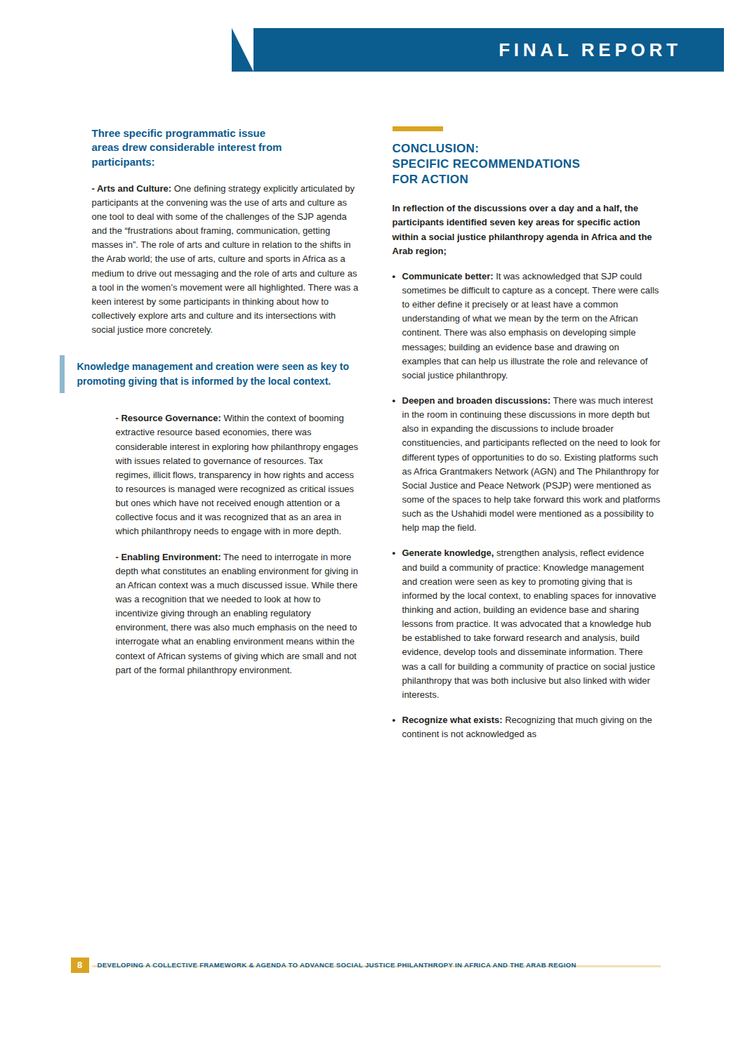Final Report
Three specific programmatic issue
areas drew considerable interest from
participants:
- Arts and Culture: One defining strategy explicitly articulated by participants at the convening was the use of arts and culture as one tool to deal with some of the challenges of the SJP agenda and the “frustrations about framing, communication, getting masses in”. The role of arts and culture in relation to the shifts in the Arab world; the use of arts, culture and sports in Africa as a medium to drive out messaging and the role of arts and culture as a tool in the women’s movement were all highlighted. There was a keen interest by some participants in thinking about how to collectively explore arts and culture and its intersections with social justice more concretely.
Knowledge management and creation were seen as key to promoting giving that is informed by the local context.
- Resource Governance: Within the context of booming extractive resource based economies, there was considerable interest in exploring how philanthropy engages with issues related to governance of resources. Tax regimes, illicit flows, transparency in how rights and access to resources is managed were recognized as critical issues but ones which have not received enough attention or a collective focus and it was recognized that as an area in which philanthropy needs to engage with in more depth.
- Enabling Environment: The need to interrogate in more depth what constitutes an enabling environment for giving in an African context was a much discussed issue. While there was a recognition that we needed to look at how to incentivize giving through an enabling regulatory environment, there was also much emphasis on the need to interrogate what an enabling environment means within the context of African systems of giving which are small and not part of the formal philanthropy environment.
Conclusion:
Specific Recommendations
for Action
In reflection of the discussions over a day and a half, the participants identified seven key areas for specific action within a social justice philanthropy agenda in Africa and the Arab region;
Communicate better: It was acknowledged that SJP could sometimes be difficult to capture as a concept. There were calls to either define it precisely or at least have a common understanding of what we mean by the term on the African continent. There was also emphasis on developing simple messages; building an evidence base and drawing on examples that can help us illustrate the role and relevance of social justice philanthropy.
Deepen and broaden discussions: There was much interest in the room in continuing these discussions in more depth but also in expanding the discussions to include broader constituencies, and participants reflected on the need to look for different types of opportunities to do so. Existing platforms such as Africa Grantmakers Network (AGN) and The Philanthropy for Social Justice and Peace Network (PSJP) were mentioned as some of the spaces to help take forward this work and platforms such as the Ushahidi model were mentioned as a possibility to help map the field.
Generate knowledge, strengthen analysis, reflect evidence and build a community of practice: Knowledge management and creation were seen as key to promoting giving that is informed by the local context, to enabling spaces for innovative thinking and action, building an evidence base and sharing lessons from practice. It was advocated that a knowledge hub be established to take forward research and analysis, build evidence, develop tools and disseminate information. There was a call for building a community of practice on social justice philanthropy that was both inclusive but also linked with wider interests.
Recognize what exists: Recognizing that much giving on the continent is not acknowledged as
8
Developing a Collective Framework & Agenda to Advance Social Justice Philanthropy in Africa and the Arab Region